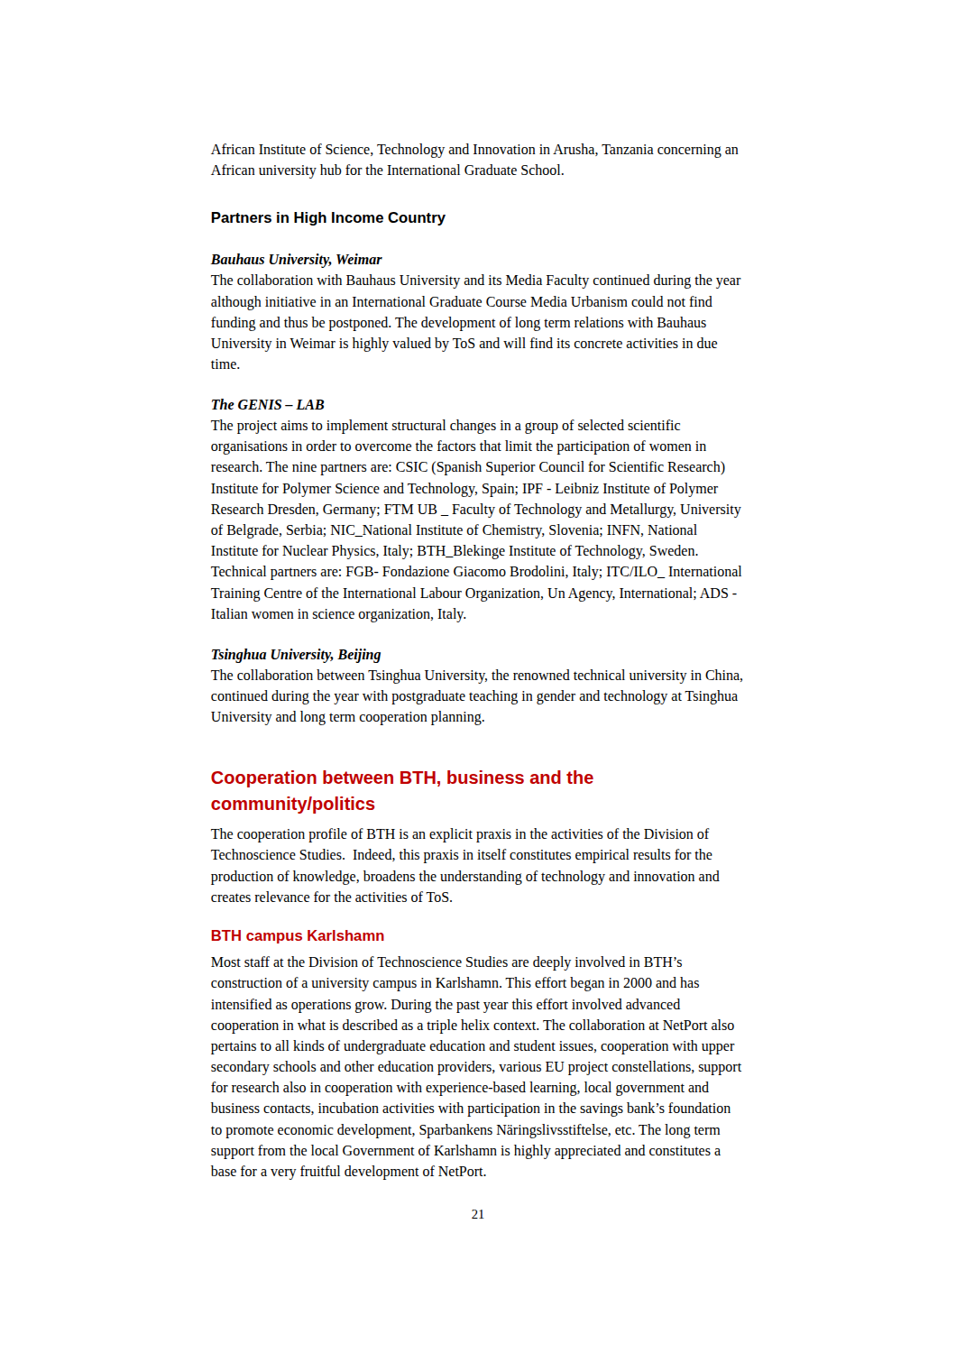African Institute of Science, Technology and Innovation in Arusha, Tanzania concerning an African university hub for the International Graduate School.
Partners in High Income Country
Bauhaus University, Weimar
The collaboration with Bauhaus University and its Media Faculty continued during the year although initiative in an International Graduate Course Media Urbanism could not find funding and thus be postponed. The development of long term relations with Bauhaus University in Weimar is highly valued by ToS and will find its concrete activities in due time.
The GENIS – LAB
The project aims to implement structural changes in a group of selected scientific organisations in order to overcome the factors that limit the participation of women in research. The nine partners are: CSIC (Spanish Superior Council for Scientific Research) Institute for Polymer Science and Technology, Spain; IPF - Leibniz Institute of Polymer Research Dresden, Germany; FTM UB _ Faculty of Technology and Metallurgy, University of Belgrade, Serbia; NIC_National Institute of Chemistry, Slovenia; INFN, National Institute for Nuclear Physics, Italy; BTH_Blekinge Institute of Technology, Sweden. Technical partners are: FGB- Fondazione Giacomo Brodolini, Italy; ITC/ILO_ International Training Centre of the International Labour Organization, Un Agency, International; ADS - Italian women in science organization, Italy.
Tsinghua University, Beijing
The collaboration between Tsinghua University, the renowned technical university in China, continued during the year with postgraduate teaching in gender and technology at Tsinghua University and long term cooperation planning.
Cooperation between BTH, business and the community/politics
The cooperation profile of BTH is an explicit praxis in the activities of the Division of Technoscience Studies. Indeed, this praxis in itself constitutes empirical results for the production of knowledge, broadens the understanding of technology and innovation and creates relevance for the activities of ToS.
BTH campus Karlshamn
Most staff at the Division of Technoscience Studies are deeply involved in BTH’s construction of a university campus in Karlshamn. This effort began in 2000 and has intensified as operations grow. During the past year this effort involved advanced cooperation in what is described as a triple helix context. The collaboration at NetPort also pertains to all kinds of undergraduate education and student issues, cooperation with upper secondary schools and other education providers, various EU project constellations, support for research also in cooperation with experience-based learning, local government and business contacts, incubation activities with participation in the savings bank’s foundation to promote economic development, Sparbankens Näringslivsstiftelse, etc. The long term support from the local Government of Karlshamn is highly appreciated and constitutes a base for a very fruitful development of NetPort.
21